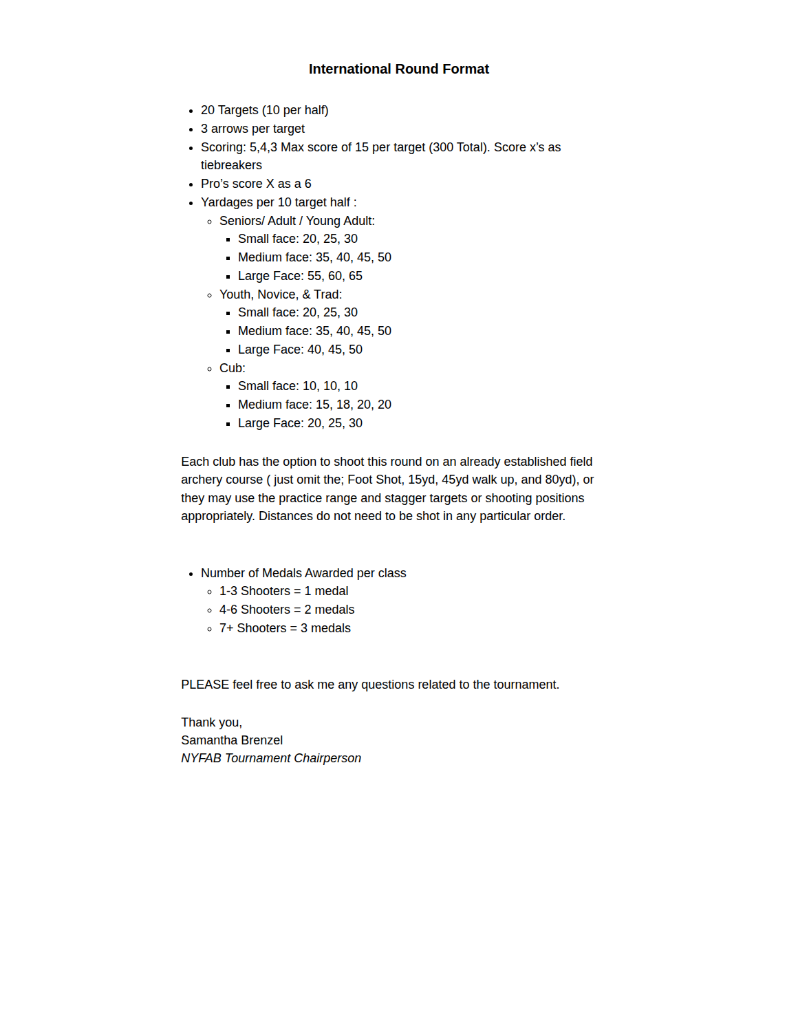International Round Format
20 Targets (10 per half)
3 arrows per target
Scoring: 5,4,3 Max score of 15 per target (300 Total). Score x’s as tiebreakers
Pro’s score X as a 6
Yardages per 10 target half :
Seniors/ Adult / Young Adult:
Small face: 20, 25, 30
Medium face: 35, 40, 45, 50
Large Face: 55, 60, 65
Youth, Novice, & Trad:
Small face: 20, 25, 30
Medium face: 35, 40, 45, 50
Large Face: 40, 45, 50
Cub:
Small face: 10, 10, 10
Medium face: 15, 18, 20, 20
Large Face: 20, 25, 30
Each club has the option to shoot this round on an already established field archery course ( just omit the; Foot Shot, 15yd, 45yd walk up, and 80yd), or they may use the practice range and stagger targets or shooting positions appropriately. Distances do not need to be shot in any particular order.
Number of Medals Awarded per class
1-3 Shooters = 1 medal
4-6 Shooters = 2 medals
7+ Shooters = 3 medals
PLEASE feel free to ask me any questions related to the tournament.
Thank you,
Samantha Brenzel
NYFAB Tournament Chairperson